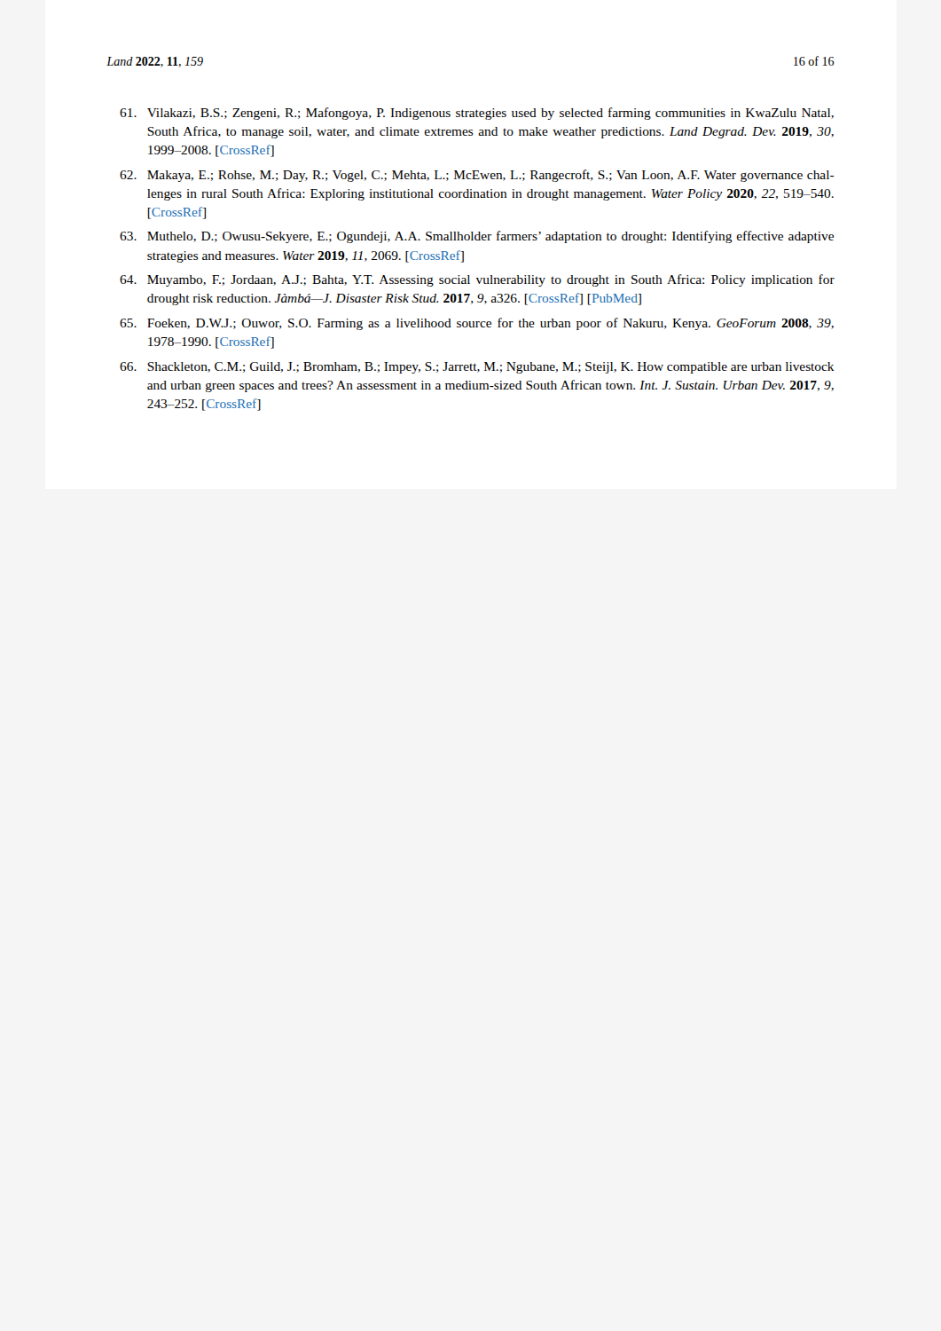Land 2022, 11, 159
16 of 16
61. Vilakazi, B.S.; Zengeni, R.; Mafongoya, P. Indigenous strategies used by selected farming communities in KwaZulu Natal, South Africa, to manage soil, water, and climate extremes and to make weather predictions. Land Degrad. Dev. 2019, 30, 1999–2008. [CrossRef]
62. Makaya, E.; Rohse, M.; Day, R.; Vogel, C.; Mehta, L.; McEwen, L.; Rangecroft, S.; Van Loon, A.F. Water governance challenges in rural South Africa: Exploring institutional coordination in drought management. Water Policy 2020, 22, 519–540. [CrossRef]
63. Muthelo, D.; Owusu-Sekyere, E.; Ogundeji, A.A. Smallholder farmers’ adaptation to drought: Identifying effective adaptive strategies and measures. Water 2019, 11, 2069. [CrossRef]
64. Muyambo, F.; Jordaan, A.J.; Bahta, Y.T. Assessing social vulnerability to drought in South Africa: Policy implication for drought risk reduction. Jàmbá—J. Disaster Risk Stud. 2017, 9, a326. [CrossRef] [PubMed]
65. Foeken, D.W.J.; Ouwor, S.O. Farming as a livelihood source for the urban poor of Nakuru, Kenya. GeoForum 2008, 39, 1978–1990. [CrossRef]
66. Shackleton, C.M.; Guild, J.; Bromham, B.; Impey, S.; Jarrett, M.; Ngubane, M.; Steijl, K. How compatible are urban livestock and urban green spaces and trees? An assessment in a medium-sized South African town. Int. J. Sustain. Urban Dev. 2017, 9, 243–252. [CrossRef]